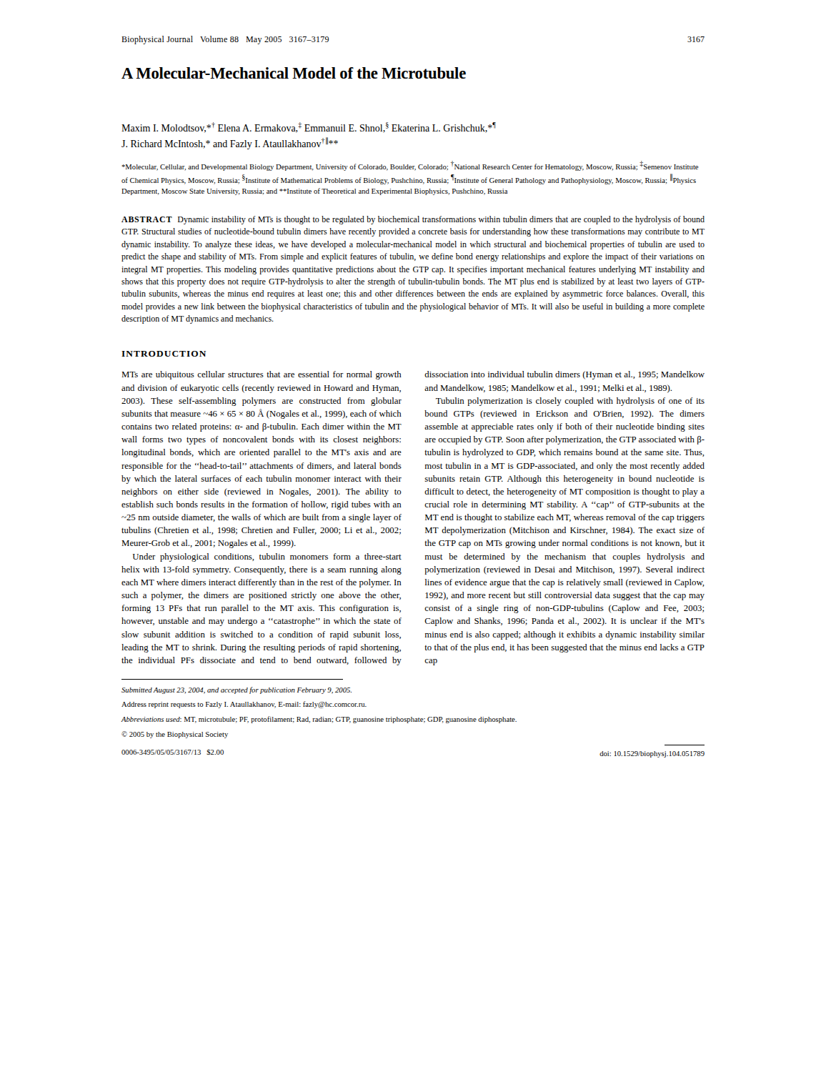Biophysical Journal Volume 88 May 2005 3167–3179 3167
A Molecular-Mechanical Model of the Microtubule
Maxim I. Molodtsov,*† Elena A. Ermakova,‡ Emmanuil E. Shnol,§ Ekaterina L. Grishchuk,*¶
J. Richard McIntosh,* and Fazly I. Ataullakhanov†∥**
*Molecular, Cellular, and Developmental Biology Department, University of Colorado, Boulder, Colorado; †National Research Center for Hematology, Moscow, Russia; ‡Semenov Institute of Chemical Physics, Moscow, Russia; §Institute of Mathematical Problems of Biology, Pushchino, Russia; ¶Institute of General Pathology and Pathophysiology, Moscow, Russia; ∥Physics Department, Moscow State University, Russia; and **Institute of Theoretical and Experimental Biophysics, Pushchino, Russia
ABSTRACTDynamic instability of MTs is thought to be regulated by biochemical transformations within tubulin dimers that are coupled to the hydrolysis of bound GTP. Structural studies of nucleotide-bound tubulin dimers have recently provided a concrete basis for understanding how these transformations may contribute to MT dynamic instability. To analyze these ideas, we have developed a molecular-mechanical model in which structural and biochemical properties of tubulin are used to predict the shape and stability of MTs. From simple and explicit features of tubulin, we define bond energy relationships and explore the impact of their variations on integral MT properties. This modeling provides quantitative predictions about the GTP cap. It specifies important mechanical features underlying MT instability and shows that this property does not require GTP-hydrolysis to alter the strength of tubulin-tubulin bonds. The MT plus end is stabilized by at least two layers of GTP-tubulin subunits, whereas the minus end requires at least one; this and other differences between the ends are explained by asymmetric force balances. Overall, this model provides a new link between the biophysical characteristics of tubulin and the physiological behavior of MTs. It will also be useful in building a more complete description of MT dynamics and mechanics.
INTRODUCTION
MTs are ubiquitous cellular structures that are essential for normal growth and division of eukaryotic cells (recently reviewed in Howard and Hyman, 2003). These self-assembling polymers are constructed from globular subunits that measure ~46 × 65 × 80 Å (Nogales et al., 1999), each of which contains two related proteins: α- and β-tubulin. Each dimer within the MT wall forms two types of noncovalent bonds with its closest neighbors: longitudinal bonds, which are oriented parallel to the MT's axis and are responsible for the ‘‘head-to-tail’’ attachments of dimers, and lateral bonds by which the lateral surfaces of each tubulin monomer interact with their neighbors on either side (reviewed in Nogales, 2001). The ability to establish such bonds results in the formation of hollow, rigid tubes with an ~25 nm outside diameter, the walls of which are built from a single layer of tubulins (Chretien et al., 1998; Chretien and Fuller, 2000; Li et al., 2002; Meurer-Grob et al., 2001; Nogales et al., 1999).
Under physiological conditions, tubulin monomers form a three-start helix with 13-fold symmetry. Consequently, there is a seam running along each MT where dimers interact differently than in the rest of the polymer. In such a polymer, the dimers are positioned strictly one above the other, forming 13 PFs that run parallel to the MT axis. This configuration is, however, unstable and may undergo a ‘‘catastrophe’’ in which the state of slow subunit addition is switched to a condition of rapid subunit loss, leading the MT to shrink. During the resulting periods of rapid shortening, the individual PFs dissociate and tend to bend outward, followed by dissociation into individual tubulin dimers (Hyman et al., 1995; Mandelkow and Mandelkow, 1985; Mandelkow et al., 1991; Melki et al., 1989).
Tubulin polymerization is closely coupled with hydrolysis of one of its bound GTPs (reviewed in Erickson and O'Brien, 1992). The dimers assemble at appreciable rates only if both of their nucleotide binding sites are occupied by GTP. Soon after polymerization, the GTP associated with β-tubulin is hydrolyzed to GDP, which remains bound at the same site. Thus, most tubulin in a MT is GDP-associated, and only the most recently added subunits retain GTP. Although this heterogeneity in bound nucleotide is difficult to detect, the heterogeneity of MT composition is thought to play a crucial role in determining MT stability. A ‘‘cap’’ of GTP-subunits at the MT end is thought to stabilize each MT, whereas removal of the cap triggers MT depolymerization (Mitchison and Kirschner, 1984). The exact size of the GTP cap on MTs growing under normal conditions is not known, but it must be determined by the mechanism that couples hydrolysis and polymerization (reviewed in Desai and Mitchison, 1997). Several indirect lines of evidence argue that the cap is relatively small (reviewed in Caplow, 1992), and more recent but still controversial data suggest that the cap may consist of a single ring of non-GDP-tubulins (Caplow and Fee, 2003; Caplow and Shanks, 1996; Panda et al., 2002). It is unclear if the MT's minus end is also capped; although it exhibits a dynamic instability similar to that of the plus end, it has been suggested that the minus end lacks a GTP cap
Submitted August 23, 2004, and accepted for publication February 9, 2005.
Address reprint requests to Fazly I. Ataullakhanov, E-mail: fazly@hc.comcor.ru.
Abbreviations used: MT, microtubule; PF, protofilament; Rad, radian; GTP, guanosine triphosphate; GDP, guanosine diphosphate.
© 2005 by the Biophysical Society
0006-3495/05/05/3167/13 $2.00
doi: 10.1529/biophysj.104.051789